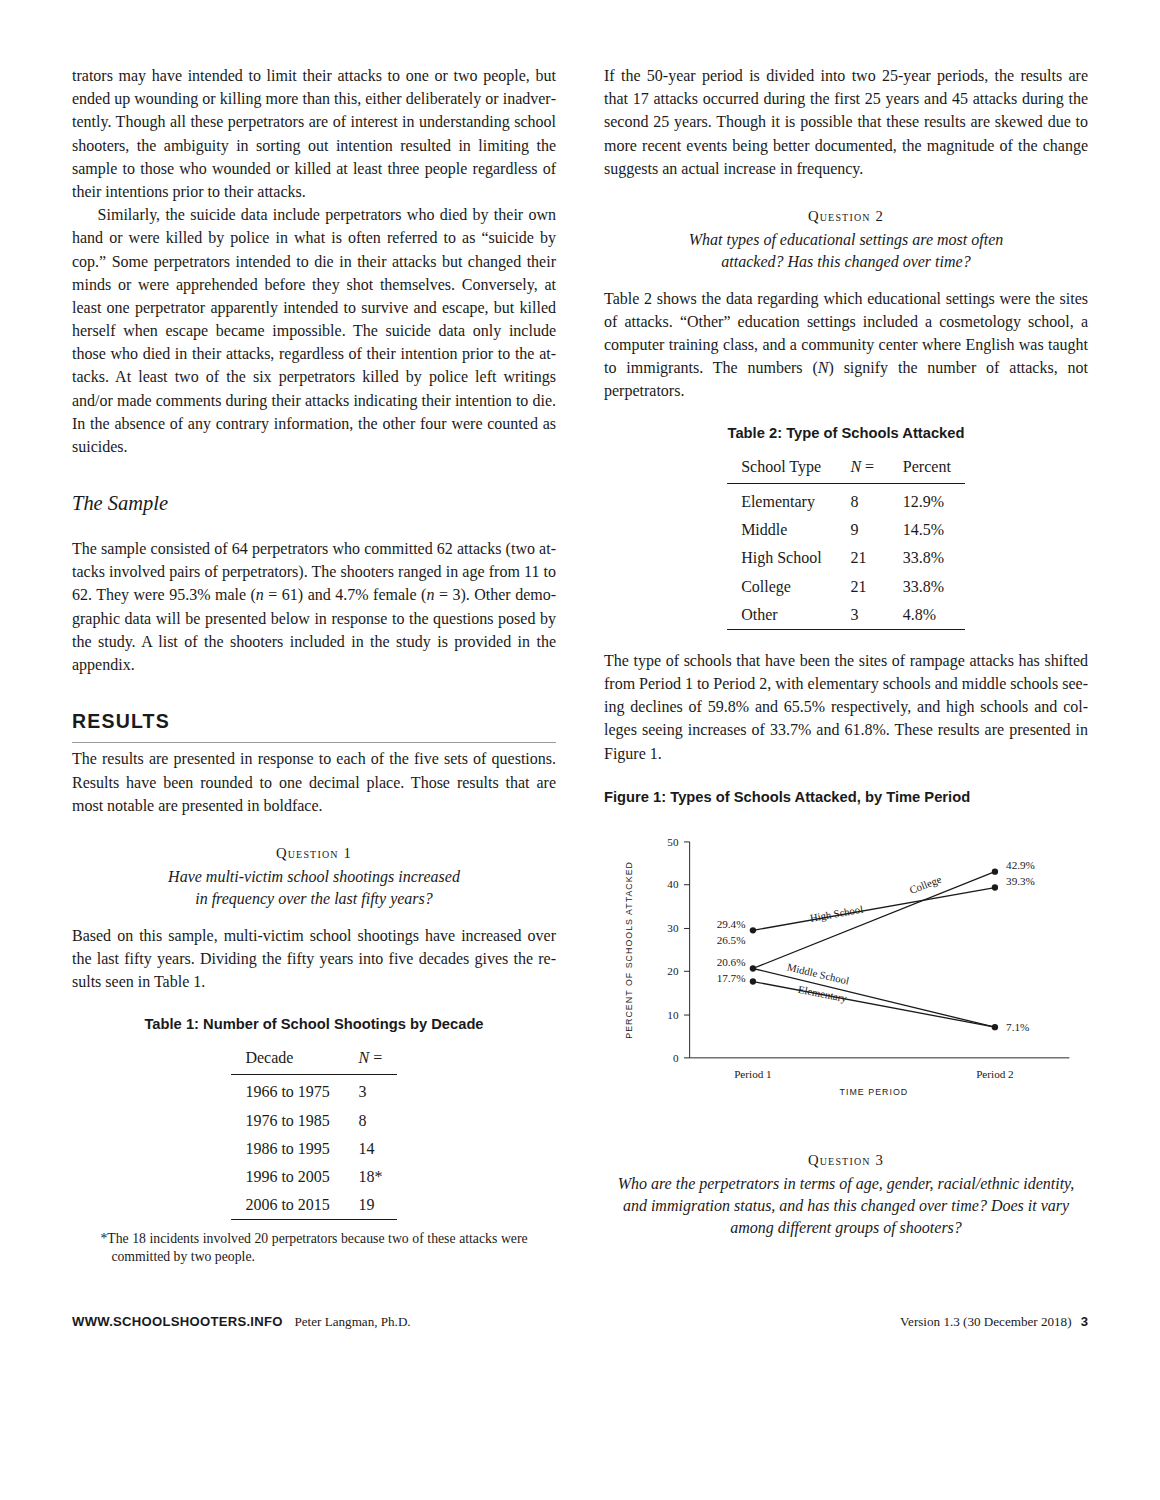trators may have intended to limit their attacks to one or two people, but ended up wounding or killing more than this, either deliberately or inadvertently. Though all these perpetrators are of interest in understanding school shooters, the ambiguity in sorting out intention resulted in limiting the sample to those who wounded or killed at least three people regardless of their intentions prior to their attacks.
Similarly, the suicide data include perpetrators who died by their own hand or were killed by police in what is often referred to as “suicide by cop.” Some perpetrators intended to die in their attacks but changed their minds or were apprehended before they shot themselves. Conversely, at least one perpetrator apparently intended to survive and escape, but killed herself when escape became impossible. The suicide data only include those who died in their attacks, regardless of their intention prior to the attacks. At least two of the six perpetrators killed by police left writings and/or made comments during their attacks indicating their intention to die. In the absence of any contrary information, the other four were counted as suicides.
The Sample
The sample consisted of 64 perpetrators who committed 62 attacks (two attacks involved pairs of perpetrators). The shooters ranged in age from 11 to 62. They were 95.3% male (n = 61) and 4.7% female (n = 3). Other demographic data will be presented below in response to the questions posed by the study. A list of the shooters included in the study is provided in the appendix.
Results
The results are presented in response to each of the five sets of questions. Results have been rounded to one decimal place. Those results that are most notable are presented in boldface.
Question 1 Have multi-victim school shootings increased
in frequency over the last fifty years?
Based on this sample, multi-victim school shootings have increased over the last fifty years. Dividing the fifty years into five decades gives the results seen in Table 1.
Table 1: Number of School Shootings by Decade
| Decade | N = |
| --- | --- |
| 1966 to 1975 | 3 |
| 1976 to 1985 | 8 |
| 1986 to 1995 | 14 |
| 1996 to 2005 | 18* |
| 2006 to 2015 | 19 |
*The 18 incidents involved 20 perpetrators because two of these attacks were committed by two people.
If the 50-year period is divided into two 25-year periods, the results are that 17 attacks occurred during the first 25 years and 45 attacks during the second 25 years. Though it is possible that these results are skewed due to more recent events being better documented, the magnitude of the change suggests an actual increase in frequency.
Question 2 What types of educational settings are most often
attacked? Has this changed over time?
Table 2 shows the data regarding which educational settings were the sites of attacks. “Other” education settings included a cosmetology school, a computer training class, and a community center where English was taught to immigrants. The numbers (N) signify the number of attacks, not perpetrators.
Table 2: Type of Schools Attacked
| School Type | N = | Percent |
| --- | --- | --- |
| Elementary | 8 | 12.9% |
| Middle | 9 | 14.5% |
| High School | 21 | 33.8% |
| College | 21 | 33.8% |
| Other | 3 | 4.8% |
The type of schools that have been the sites of rampage attacks has shifted from Period 1 to Period 2, with elementary schools and middle schools seeing declines of 59.8% and 65.5% respectively, and high schools and colleges seeing increases of 33.7% and 61.8%. These results are presented in Figure 1.
Figure 1: Types of Schools Attacked, by Time Period
50 40 30 20 10 0 PERCENT OF SCHOOLS ATTACKED Period 1 Period 2 TIME PERIOD 29.4% 26.5% 20.6% 17.7% 42.9% 39.3% 7.1% College High School Middle School Elementary
Question 3 Who are the perpetrators in terms of age, gender, racial/ethnic identity, and immigration status, and has this changed over time? Does it vary among different groups of shooters?
WWW.SCHOOLSHOOTERS.INFO Peter Langman, Ph.D.
Version 1.3 (30 December 2018) 3